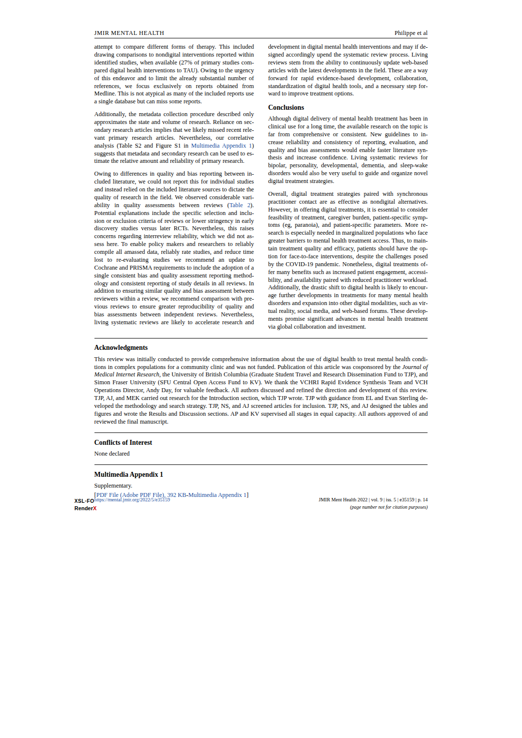JMIR MENTAL HEALTH
Philippe et al
attempt to compare different forms of therapy. This included drawing comparisons to nondigital interventions reported within identified studies, when available (27% of primary studies compared digital health interventions to TAU). Owing to the urgency of this endeavor and to limit the already substantial number of references, we focus exclusively on reports obtained from Medline. This is not atypical as many of the included reports use a single database but can miss some reports.
Additionally, the metadata collection procedure described only approximates the state and volume of research. Reliance on secondary research articles implies that we likely missed recent relevant primary research articles. Nevertheless, our correlative analysis (Table S2 and Figure S1 in Multimedia Appendix 1) suggests that metadata and secondary research can be used to estimate the relative amount and reliability of primary research.
Owing to differences in quality and bias reporting between included literature, we could not report this for individual studies and instead relied on the included literature sources to dictate the quality of research in the field. We observed considerable variability in quality assessments between reviews (Table 2). Potential explanations include the specific selection and inclusion or exclusion criteria of reviews or lower stringency in early discovery studies versus later RCTs. Nevertheless, this raises concerns regarding interreview reliability, which we did not assess here. To enable policy makers and researchers to reliably compile all amassed data, reliably rate studies, and reduce time lost to re-evaluating studies we recommend an update to Cochrane and PRISMA requirements to include the adoption of a single consistent bias and quality assessment reporting methodology and consistent reporting of study details in all reviews. In addition to ensuring similar quality and bias assessment between reviewers within a review, we recommend comparison with previous reviews to ensure greater reproducibility of quality and bias assessments between independent reviews. Nevertheless, living systematic reviews are likely to accelerate research and development in digital mental health interventions and may if designed accordingly upend the systematic review process. Living reviews stem from the ability to continuously update web-based articles with the latest developments in the field. These are a way forward for rapid evidence-based development, collaboration, standardization of digital health tools, and a necessary step forward to improve treatment options.
Conclusions
Although digital delivery of mental health treatment has been in clinical use for a long time, the available research on the topic is far from comprehensive or consistent. New guidelines to increase reliability and consistency of reporting, evaluation, and quality and bias assessments would enable faster literature synthesis and increase confidence. Living systematic reviews for bipolar, personality, developmental, dementia, and sleep-wake disorders would also be very useful to guide and organize novel digital treatment strategies.
Overall, digital treatment strategies paired with synchronous practitioner contact are as effective as nondigital alternatives. However, in offering digital treatments, it is essential to consider feasibility of treatment, caregiver burden, patient-specific symptoms (eg, paranoia), and patient-specific parameters. More research is especially needed in marginalized populations who face greater barriers to mental health treatment access. Thus, to maintain treatment quality and efficacy, patients should have the option for face-to-face interventions, despite the challenges posed by the COVID-19 pandemic. Nonetheless, digital treatments offer many benefits such as increased patient engagement, accessibility, and availability paired with reduced practitioner workload. Additionally, the drastic shift to digital health is likely to encourage further developments in treatments for many mental health disorders and expansion into other digital modalities, such as virtual reality, social media, and web-based forums. These developments promise significant advances in mental health treatment via global collaboration and investment.
Acknowledgments
This review was initially conducted to provide comprehensive information about the use of digital health to treat mental health conditions in complex populations for a community clinic and was not funded. Publication of this article was cosponsored by the Journal of Medical Internet Research, the University of British Columbia (Graduate Student Travel and Research Dissemination Fund to TJP), and Simon Fraser University (SFU Central Open Access Fund to KV). We thank the VCHRI Rapid Evidence Synthesis Team and VCH Operations Director, Andy Day, for valuable feedback. All authors discussed and refined the direction and development of this review. TJP, AJ, and MEK carried out research for the Introduction section, which TJP wrote. TJP with guidance from EL and Evan Sterling developed the methodology and search strategy. TJP, NS, and AJ screened articles for inclusion. TJP, NS, and AJ designed the tables and figures and wrote the Results and Discussion sections. AP and KV supervised all stages in equal capacity. All authors approved of and reviewed the final manuscript.
Conflicts of Interest
None declared
Multimedia Appendix 1
Supplementary.
[PDF File (Adobe PDF File), 392 KB-Multimedia Appendix 1]
XSL•FO
RenderX
https://mental.jmir.org/2022/5/e35159
JMIR Ment Health 2022 | vol. 9 | iss. 5 | e35159 | p. 14
(page number not for citation purposes)